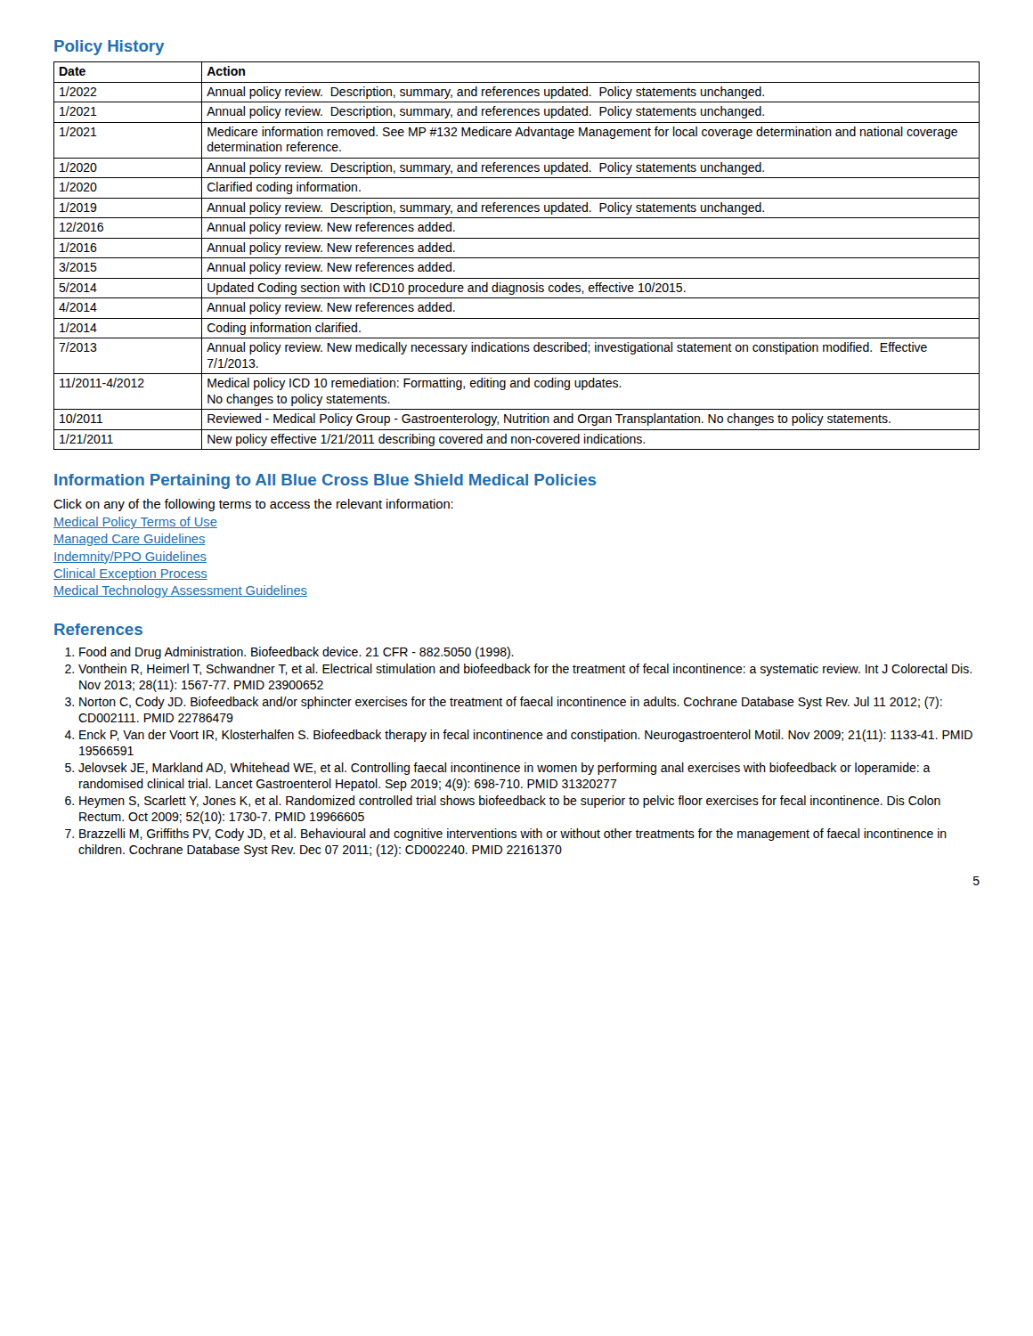Policy History
| Date | Action |
| --- | --- |
| 1/2022 | Annual policy review. Description, summary, and references updated. Policy statements unchanged. |
| 1/2021 | Annual policy review. Description, summary, and references updated. Policy statements unchanged. |
| 1/2021 | Medicare information removed. See MP #132 Medicare Advantage Management for local coverage determination and national coverage determination reference. |
| 1/2020 | Annual policy review. Description, summary, and references updated. Policy statements unchanged. |
| 1/2020 | Clarified coding information. |
| 1/2019 | Annual policy review. Description, summary, and references updated. Policy statements unchanged. |
| 12/2016 | Annual policy review. New references added. |
| 1/2016 | Annual policy review. New references added. |
| 3/2015 | Annual policy review. New references added. |
| 5/2014 | Updated Coding section with ICD10 procedure and diagnosis codes, effective 10/2015. |
| 4/2014 | Annual policy review. New references added. |
| 1/2014 | Coding information clarified. |
| 7/2013 | Annual policy review. New medically necessary indications described; investigational statement on constipation modified. Effective 7/1/2013. |
| 11/2011-4/2012 | Medical policy ICD 10 remediation: Formatting, editing and coding updates. No changes to policy statements. |
| 10/2011 | Reviewed - Medical Policy Group - Gastroenterology, Nutrition and Organ Transplantation. No changes to policy statements. |
| 1/21/2011 | New policy effective 1/21/2011 describing covered and non-covered indications. |
Information Pertaining to All Blue Cross Blue Shield Medical Policies
Click on any of the following terms to access the relevant information:
Medical Policy Terms of Use Managed Care Guidelines Indemnity/PPO Guidelines Clinical Exception Process Medical Technology Assessment Guidelines
References
Food and Drug Administration. Biofeedback device. 21 CFR - 882.5050 (1998).
Vonthein R, Heimerl T, Schwandner T, et al. Electrical stimulation and biofeedback for the treatment of fecal incontinence: a systematic review. Int J Colorectal Dis. Nov 2013; 28(11): 1567-77. PMID 23900652
Norton C, Cody JD. Biofeedback and/or sphincter exercises for the treatment of faecal incontinence in adults. Cochrane Database Syst Rev. Jul 11 2012; (7): CD002111. PMID 22786479
Enck P, Van der Voort IR, Klosterhalfen S. Biofeedback therapy in fecal incontinence and constipation. Neurogastroenterol Motil. Nov 2009; 21(11): 1133-41. PMID 19566591
Jelovsek JE, Markland AD, Whitehead WE, et al. Controlling faecal incontinence in women by performing anal exercises with biofeedback or loperamide: a randomised clinical trial. Lancet Gastroenterol Hepatol. Sep 2019; 4(9): 698-710. PMID 31320277
Heymen S, Scarlett Y, Jones K, et al. Randomized controlled trial shows biofeedback to be superior to pelvic floor exercises for fecal incontinence. Dis Colon Rectum. Oct 2009; 52(10): 1730-7. PMID 19966605
Brazzelli M, Griffiths PV, Cody JD, et al. Behavioural and cognitive interventions with or without other treatments for the management of faecal incontinence in children. Cochrane Database Syst Rev. Dec 07 2011; (12): CD002240. PMID 22161370
5